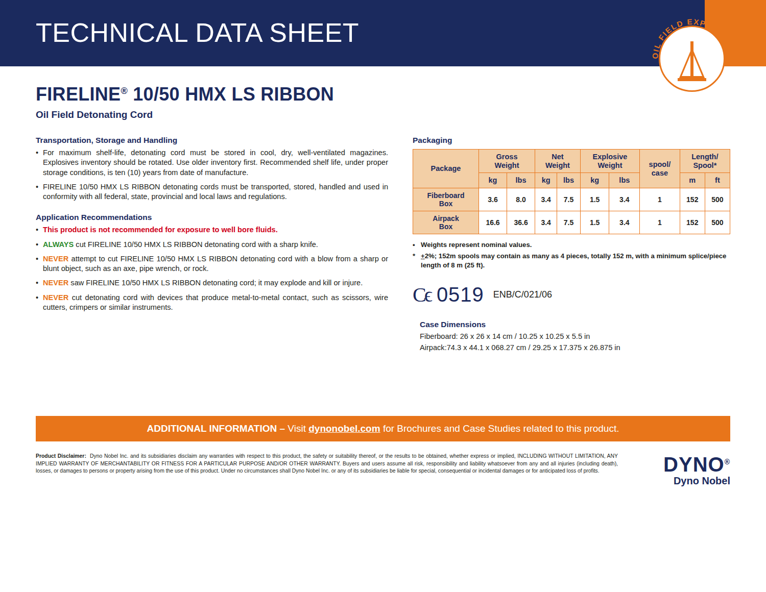TECHNICAL DATA SHEET
OIL FIELD EXPLOSIVES
FIRELINE® 10/50 HMX LS RIBBON
Oil Field Detonating Cord
Transportation, Storage and Handling
For maximum shelf-life, detonating cord must be stored in cool, dry, well-ventilated magazines. Explosives inventory should be rotated. Use older inventory first. Recommended shelf life, under proper storage conditions, is ten (10) years from date of manufacture.
FIRELINE 10/50 HMX LS RIBBON detonating cords must be transported, stored, handled and used in conformity with all federal, state, provincial and local laws and regulations.
Application Recommendations
This product is not recommended for exposure to well bore fluids.
ALWAYS cut FIRELINE 10/50 HMX LS RIBBON detonating cord with a sharp knife.
NEVER attempt to cut FIRELINE 10/50 HMX LS RIBBON detonating cord with a blow from a sharp or blunt object, such as an axe, pipe wrench, or rock.
NEVER saw FIRELINE 10/50 HMX LS RIBBON detonating cord; it may explode and kill or injure.
NEVER cut detonating cord with devices that produce metal-to-metal contact, such as scissors, wire cutters, crimpers or similar instruments.
Packaging
| Package | Gross Weight | Net Weight | Explosive Weight | spool/ case | Length/ Spool* |
| --- | --- | --- | --- | --- | --- |
| kg | lbs | kg | lbs | kg | lbs | m | ft |
| Fiberboard Box | 3.6 | 8.0 | 3.4 | 7.5 | 1.5 | 3.4 | 1 | 152 | 500 |
| Airpack Box | 16.6 | 36.6 | 3.4 | 7.5 | 1.5 | 3.4 | 1 | 152 | 500 |
•Weights represent nominal values.
*+2%; 152m spools may contain as many as 4 pieces, totally 152 m, with a minimum splice/piece length of 8 m (25 ft).
Cϵ 0519 ENB/C/021/06
Case Dimensions
Fiberboard: 26 x 26 x 14 cm / 10.25 x 10.25 x 5.5 in
Airpack:74.3 x 44.1 x 068.27 cm / 29.25 x 17.375 x 26.875 in
ADDITIONAL INFORMATION – Visit dynonobel.com for Brochures and Case Studies related to this product.
Product Disclaimer: Dyno Nobel Inc. and its subsidiaries disclaim any warranties with respect to this product, the safety or suitability thereof, or the results to be obtained, whether express or implied, INCLUDING WITHOUT LIMITATION, ANY IMPLIED WARRANTY OF MERCHANTABILITY OR FITNESS FOR A PARTICULAR PURPOSE AND/OR OTHER WARRANTY. Buyers and users assume all risk, responsibility and liability whatsoever from any and all injuries (including death), losses, or damages to persons or property arising from the use of this product. Under no circumstances shall Dyno Nobel Inc. or any of its subsidiaries be liable for special, consequential or incidental damages or for anticipated loss of profits.
DYNO®
Dyno Nobel